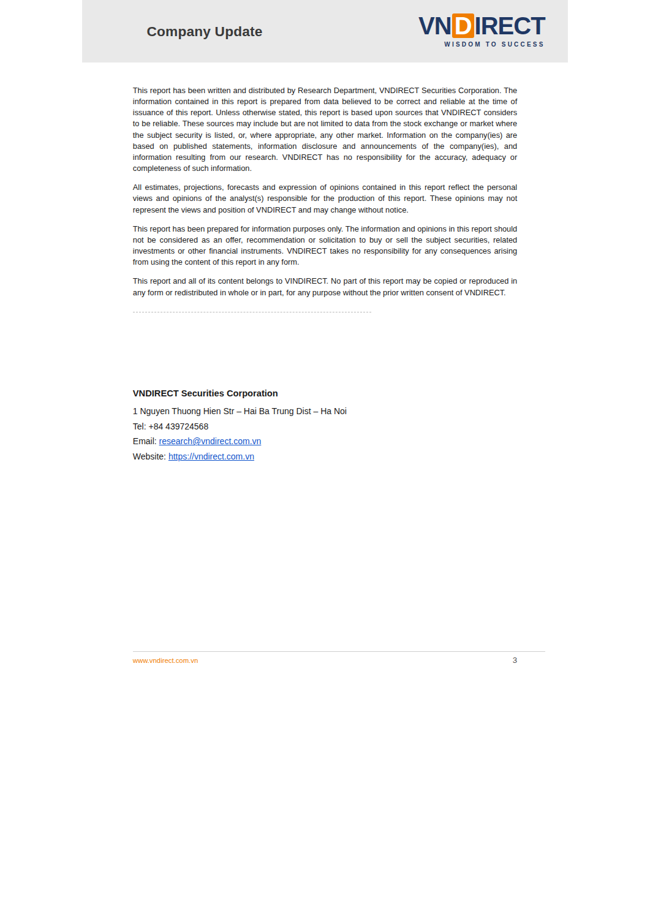Company Update
VNDIRECT
WISDOM TO SUCCESS
This report has been written and distributed by Research Department, VNDIRECT Securities Corporation. The information contained in this report is prepared from data believed to be correct and reliable at the time of issuance of this report. Unless otherwise stated, this report is based upon sources that VNDIRECT considers to be reliable. These sources may include but are not limited to data from the stock exchange or market where the subject security is listed, or, where appropriate, any other market. Information on the company(ies) are based on published statements, information disclosure and announcements of the company(ies), and information resulting from our research. VNDIRECT has no responsibility for the accuracy, adequacy or completeness of such information.
All estimates, projections, forecasts and expression of opinions contained in this report reflect the personal views and opinions of the analyst(s) responsible for the production of this report. These opinions may not represent the views and position of VNDIRECT and may change without notice.
This report has been prepared for information purposes only. The information and opinions in this report should not be considered as an offer, recommendation or solicitation to buy or sell the subject securities, related investments or other financial instruments. VNDIRECT takes no responsibility for any consequences arising from using the content of this report in any form.
This report and all of its content belongs to VINDIRECT. No part of this report may be copied or reproduced in any form or redistributed in whole or in part, for any purpose without the prior written consent of VNDIRECT.
VNDIRECT Securities Corporation
1 Nguyen Thuong Hien Str – Hai Ba Trung Dist – Ha Noi
Tel: +84 439724568
Email: research@vndirect.com.vn
Website: https://vndirect.com.vn
www.vndirect.com.vn 3